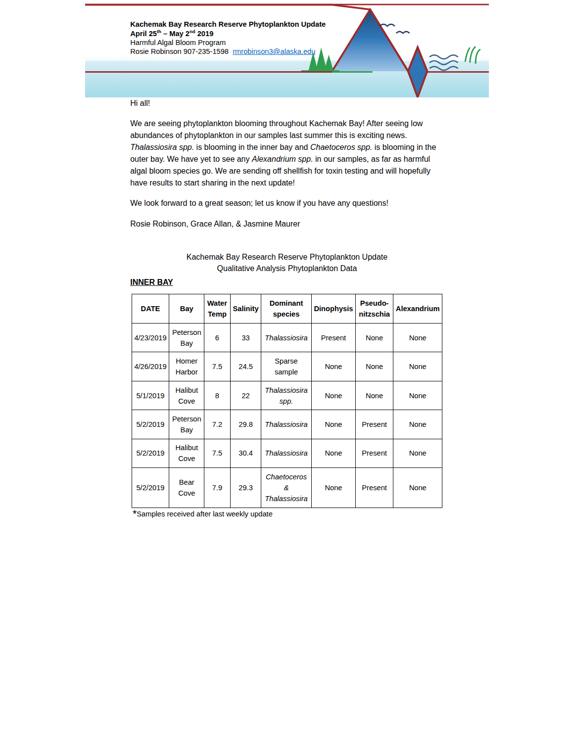Kachemak Bay Research Reserve Phytoplankton Update
April 25th – May 2nd 2019
Harmful Algal Bloom Program
Rosie Robinson 907-235-1598 rmrobinson3@alaska.edu
Hi all!
We are seeing phytoplankton blooming throughout Kachemak Bay! After seeing low abundances of phytoplankton in our samples last summer this is exciting news. Thalassiosira spp. is blooming in the inner bay and Chaetoceros spp. is blooming in the outer bay. We have yet to see any Alexandrium spp. in our samples, as far as harmful algal bloom species go. We are sending off shellfish for toxin testing and will hopefully have results to start sharing in the next update!
We look forward to a great season; let us know if you have any questions!
Rosie Robinson, Grace Allan, & Jasmine Maurer
Kachemak Bay Research Reserve Phytoplankton Update
Qualitative Analysis Phytoplankton Data
INNER BAY
| DATE | Bay | Water Temp | Salinity | Dominant species | Dinophysis | Pseudo-nitzschia | Alexandrium |
| --- | --- | --- | --- | --- | --- | --- | --- |
| 4/23/2019 | Peterson Bay | 6 | 33 | Thalassiosira | Present | None | None |
| 4/26/2019 | Homer Harbor | 7.5 | 24.5 | Sparse sample | None | None | None |
| 5/1/2019 | Halibut Cove | 8 | 22 | Thalassiosira spp. | None | None | None |
| 5/2/2019 | Peterson Bay | 7.2 | 29.8 | Thalassiosira | None | Present | None |
| 5/2/2019 | Halibut Cove | 7.5 | 30.4 | Thalassiosira | None | Present | None |
| 5/2/2019 | Bear Cove | 7.9 | 29.3 | Chaetoceros & Thalassiosira | None | Present | None |
*Samples received after last weekly update